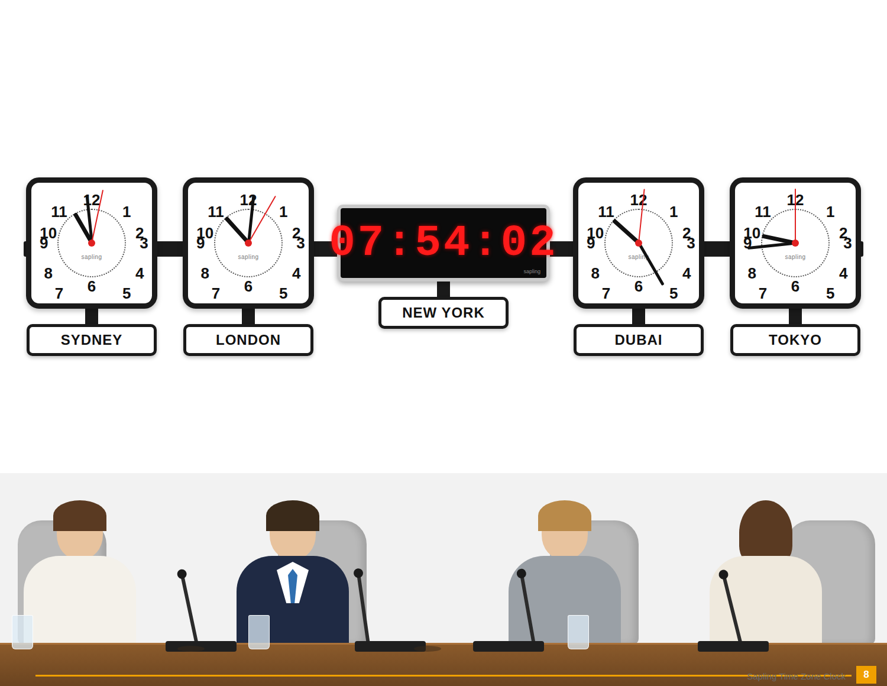12 1 2 3 4 5 6 7 8 9 10 11
sapling
SYDNEY
12 1 2 3 4 5 6 7 8 9 10 11
sapling
LONDON
07:54:02
sapling
NEW YORK
12 1 2 3 4 5 6 7 8 9 10 11
sapling
DUBAI
12 1 2 3 4 5 6 7 8 9 10 11
sapling
TOKYO
Sapling Time Zone Clock
8